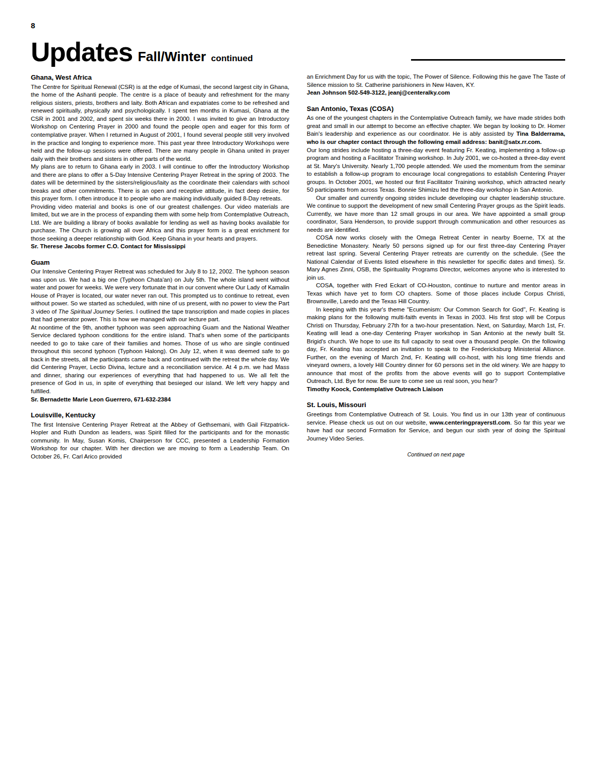8
Updates
Fall/Winter continued
Ghana, West Africa
The Centre for Spiritual Renewal (CSR) is at the edge of Kumasi, the second largest city in Ghana, the home of the Ashanti people. The centre is a place of beauty and refreshment for the many religious sisters, priests, brothers and laity. Both African and expatriates come to be refreshed and renewed spiritually, physically and psychologically. I spent ten months in Kumasi, Ghana at the CSR in 2001 and 2002, and spent six weeks there in 2000. I was invited to give an Introductory Workshop on Centering Prayer in 2000 and found the people open and eager for this form of contemplative prayer. When I returned in August of 2001, I found several people still very involved in the practice and longing to experience more. This past year three Introductory Workshops were held and the follow-up sessions were offered. There are many people in Ghana united in prayer daily with their brothers and sisters in other parts of the world.
My plans are to return to Ghana early in 2003. I will continue to offer the Introductory Workshop and there are plans to offer a 5-Day Intensive Centering Prayer Retreat in the spring of 2003. The dates will be determined by the sisters/religious/laity as the coordinate their calendars with school breaks and other commitments. There is an open and receptive attitude, in fact deep desire, for this prayer form. I often introduce it to people who are making individually guided 8-Day retreats.
Providing video material and books is one of our greatest challenges. Our video materials are limited, but we are in the process of expanding them with some help from Contemplative Outreach, Ltd. We are building a library of books available for lending as well as having books available for purchase. The Church is growing all over Africa and this prayer form is a great enrichment for those seeking a deeper relationship with God. Keep Ghana in your hearts and prayers.
Sr. Therese Jacobs former C.O. Contact for Mississippi
Guam
Our Intensive Centering Prayer Retreat was scheduled for July 8 to 12, 2002. The typhoon season was upon us. We had a big one (Typhoon Chata'an) on July 5th. The whole island went without water and power for weeks. We were very fortunate that in our convent where Our Lady of Kamalin House of Prayer is located, our water never ran out. This prompted us to continue to retreat, even without power. So we started as scheduled, with nine of us present, with no power to view the Part 3 video of The Spiritual Journey Series. I outlined the tape transcription and made copies in places that had generator power. This is how we managed with our lecture part.
At noontime of the 9th, another typhoon was seen approaching Guam and the National Weather Service declared typhoon conditions for the entire island. That's when some of the participants needed to go to take care of their families and homes. Those of us who are single continued throughout this second typhoon (Typhoon Halong). On July 12, when it was deemed safe to go back in the streets, all the participants came back and continued with the retreat the whole day. We did Centering Prayer, Lectio Divina, lecture and a reconciliation service. At 4 p.m. we had Mass and dinner, sharing our experiences of everything that had happened to us. We all felt the presence of God in us, in spite of everything that besieged our island. We left very happy and fulfilled.
Sr. Bernadette Marie Leon Guerrero, 671-632-2384
Louisville, Kentucky
The first Intensive Centering Prayer Retreat at the Abbey of Gethsemani, with Gail Fitzpatrick-Hopler and Ruth Dundon as leaders, was Spirit filled for the participants and for the monastic community. In May, Susan Komis, Chairperson for CCC, presented a Leadership Formation Workshop for our chapter. With her direction we are moving to form a Leadership Team. On October 26, Fr. Carl Arico provided
an Enrichment Day for us with the topic, The Power of Silence. Following this he gave The Taste of Silence mission to St. Catherine parishioners in New Haven, KY.
Jean Johnson 502-549-3122, jeanj@centeralky.com
San Antonio, Texas (COSA)
As one of the youngest chapters in the Contemplative Outreach family, we have made strides both great and small in our attempt to become an effective chapter. We began by looking to Dr. Homer Bain's leadership and experience as our coordinator. He is ably assisted by Tina Balderrama, who is our chapter contact through the following email address: banit@satx.rr.com.
Our long strides include hosting a three-day event featuring Fr. Keating, implementing a follow-up program and hosting a Facilitator Training workshop. In July 2001, we co-hosted a three-day event at St. Mary's University. Nearly 1,700 people attended. We used the momentum from the seminar to establish a follow-up program to encourage local congregations to establish Centering Prayer groups. In October 2001, we hosted our first Facilitator Training workshop, which attracted nearly 50 participants from across Texas. Bonnie Shimizu led the three-day workshop in San Antonio.
Our smaller and currently ongoing strides include developing our chapter leadership structure. We continue to support the development of new small Centering Prayer groups as the Spirit leads. Currently, we have more than 12 small groups in our area. We have appointed a small group coordinator, Sara Henderson, to provide support through communication and other resources as needs are identified.
COSA now works closely with the Omega Retreat Center in nearby Boerne, TX at the Benedictine Monastery. Nearly 50 persons signed up for our first three-day Centering Prayer retreat last spring. Several Centering Prayer retreats are currently on the schedule. (See the National Calendar of Events listed elsewhere in this newsletter for specific dates and times). Sr. Mary Agnes Zinni, OSB, the Spirituality Programs Director, welcomes anyone who is interested to join us.
COSA, together with Fred Eckart of CO-Houston, continue to nurture and mentor areas in Texas which have yet to form CO chapters. Some of those places include Corpus Christi, Brownsville, Laredo and the Texas Hill Country.
In keeping with this year's theme "Ecumenism: Our Common Search for God", Fr. Keating is making plans for the following multi-faith events in Texas in 2003. His first stop will be Corpus Christi on Thursday, February 27th for a two-hour presentation. Next, on Saturday, March 1st, Fr. Keating will lead a one-day Centering Prayer workshop in San Antonio at the newly built St. Brigid's church. We hope to use its full capacity to seat over a thousand people. On the following day, Fr. Keating has accepted an invitation to speak to the Fredericksburg Ministerial Alliance. Further, on the evening of March 2nd, Fr. Keating will co-host, with his long time friends and vineyard owners, a lovely Hill Country dinner for 60 persons set in the old winery. We are happy to announce that most of the profits from the above events will go to support Contemplative Outreach, Ltd. Bye for now. Be sure to come see us real soon, you hear?
Timothy Koock, Contemplative Outreach Liaison
St. Louis, Missouri
Greetings from Contemplative Outreach of St. Louis. You find us in our 13th year of continuous service. Please check us out on our website, www.centeringprayerstl.com. So far this year we have had our second Formation for Service, and begun our sixth year of doing the Spiritual Journey Video Series.
Continued on next page